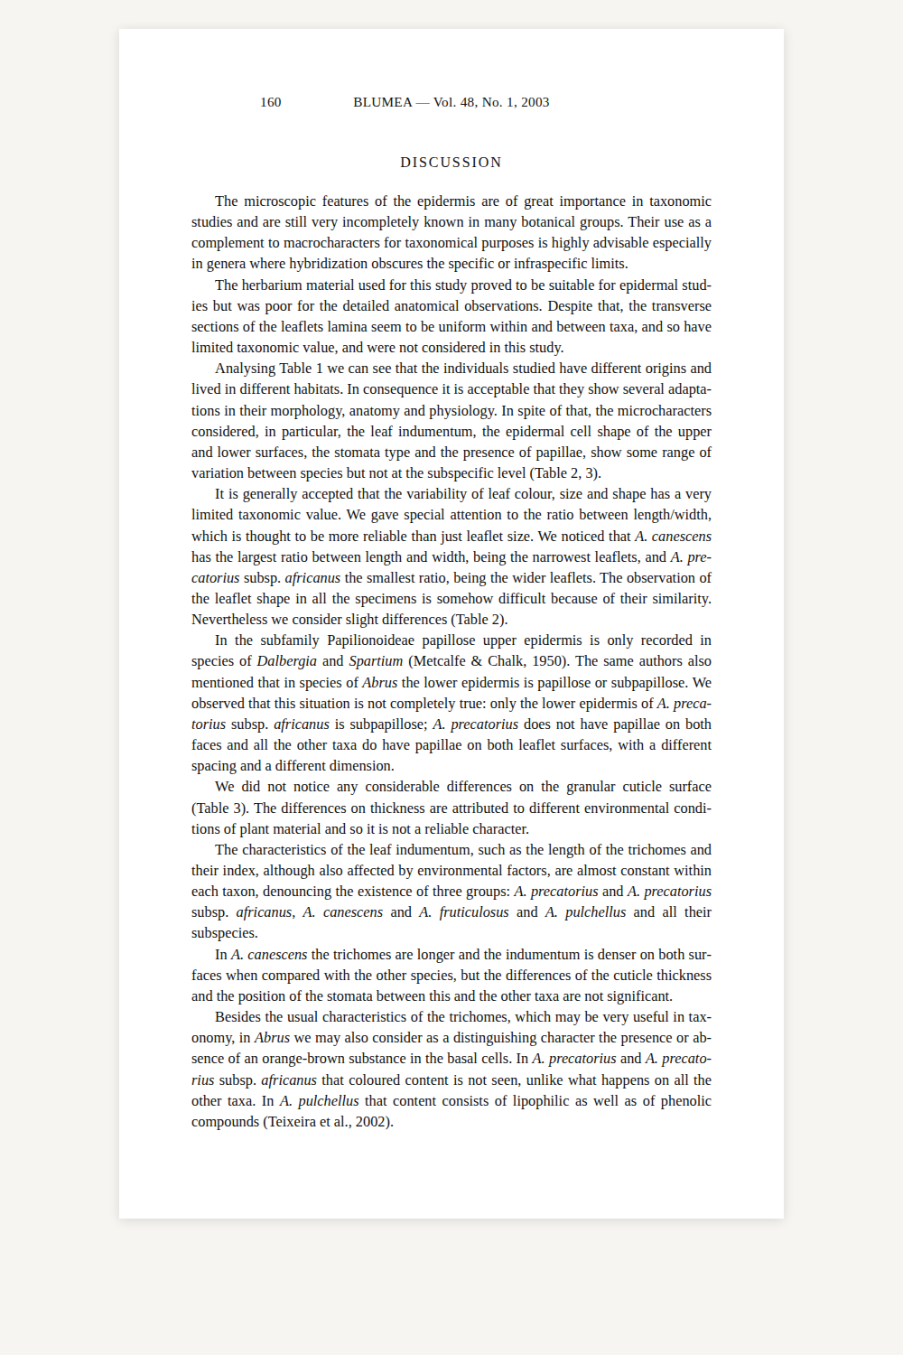160 BLUMEA — Vol. 48, No. 1, 2003
Discussion
The microscopic features of the epidermis are of great importance in taxonomic studies and are still very incompletely known in many botanical groups. Their use as a complement to macrocharacters for taxonomical purposes is highly advisable especially in genera where hybridization obscures the specific or infraspecific limits.
The herbarium material used for this study proved to be suitable for epidermal studies but was poor for the detailed anatomical observations. Despite that, the transverse sections of the leaflets lamina seem to be uniform within and between taxa, and so have limited taxonomic value, and were not considered in this study.
Analysing Table 1 we can see that the individuals studied have different origins and lived in different habitats. In consequence it is acceptable that they show several adaptations in their morphology, anatomy and physiology. In spite of that, the microcharacters considered, in particular, the leaf indumentum, the epidermal cell shape of the upper and lower surfaces, the stomata type and the presence of papillae, show some range of variation between species but not at the subspecific level (Table 2, 3).
It is generally accepted that the variability of leaf colour, size and shape has a very limited taxonomic value. We gave special attention to the ratio between length/width, which is thought to be more reliable than just leaflet size. We noticed that A. canescens has the largest ratio between length and width, being the narrowest leaflets, and A. precatorius subsp. africanus the smallest ratio, being the wider leaflets. The observation of the leaflet shape in all the specimens is somehow difficult because of their similarity. Nevertheless we consider slight differences (Table 2).
In the subfamily Papilionoideae papillose upper epidermis is only recorded in species of Dalbergia and Spartium (Metcalfe & Chalk, 1950). The same authors also mentioned that in species of Abrus the lower epidermis is papillose or subpapillose. We observed that this situation is not completely true: only the lower epidermis of A. precatorius subsp. africanus is subpapillose; A. precatorius does not have papillae on both faces and all the other taxa do have papillae on both leaflet surfaces, with a different spacing and a different dimension.
We did not notice any considerable differences on the granular cuticle surface (Table 3). The differences on thickness are attributed to different environmental conditions of plant material and so it is not a reliable character.
The characteristics of the leaf indumentum, such as the length of the trichomes and their index, although also affected by environmental factors, are almost constant within each taxon, denouncing the existence of three groups: A. precatorius and A. precatorius subsp. africanus, A. canescens and A. fruticulosus and A. pulchellus and all their subspecies.
In A. canescens the trichomes are longer and the indumentum is denser on both surfaces when compared with the other species, but the differences of the cuticle thickness and the position of the stomata between this and the other taxa are not significant.
Besides the usual characteristics of the trichomes, which may be very useful in taxonomy, in Abrus we may also consider as a distinguishing character the presence or absence of an orange-brown substance in the basal cells. In A. precatorius and A. precatorius subsp. africanus that coloured content is not seen, unlike what happens on all the other taxa. In A. pulchellus that content consists of lipophilic as well as of phenolic compounds (Teixeira et al., 2002).